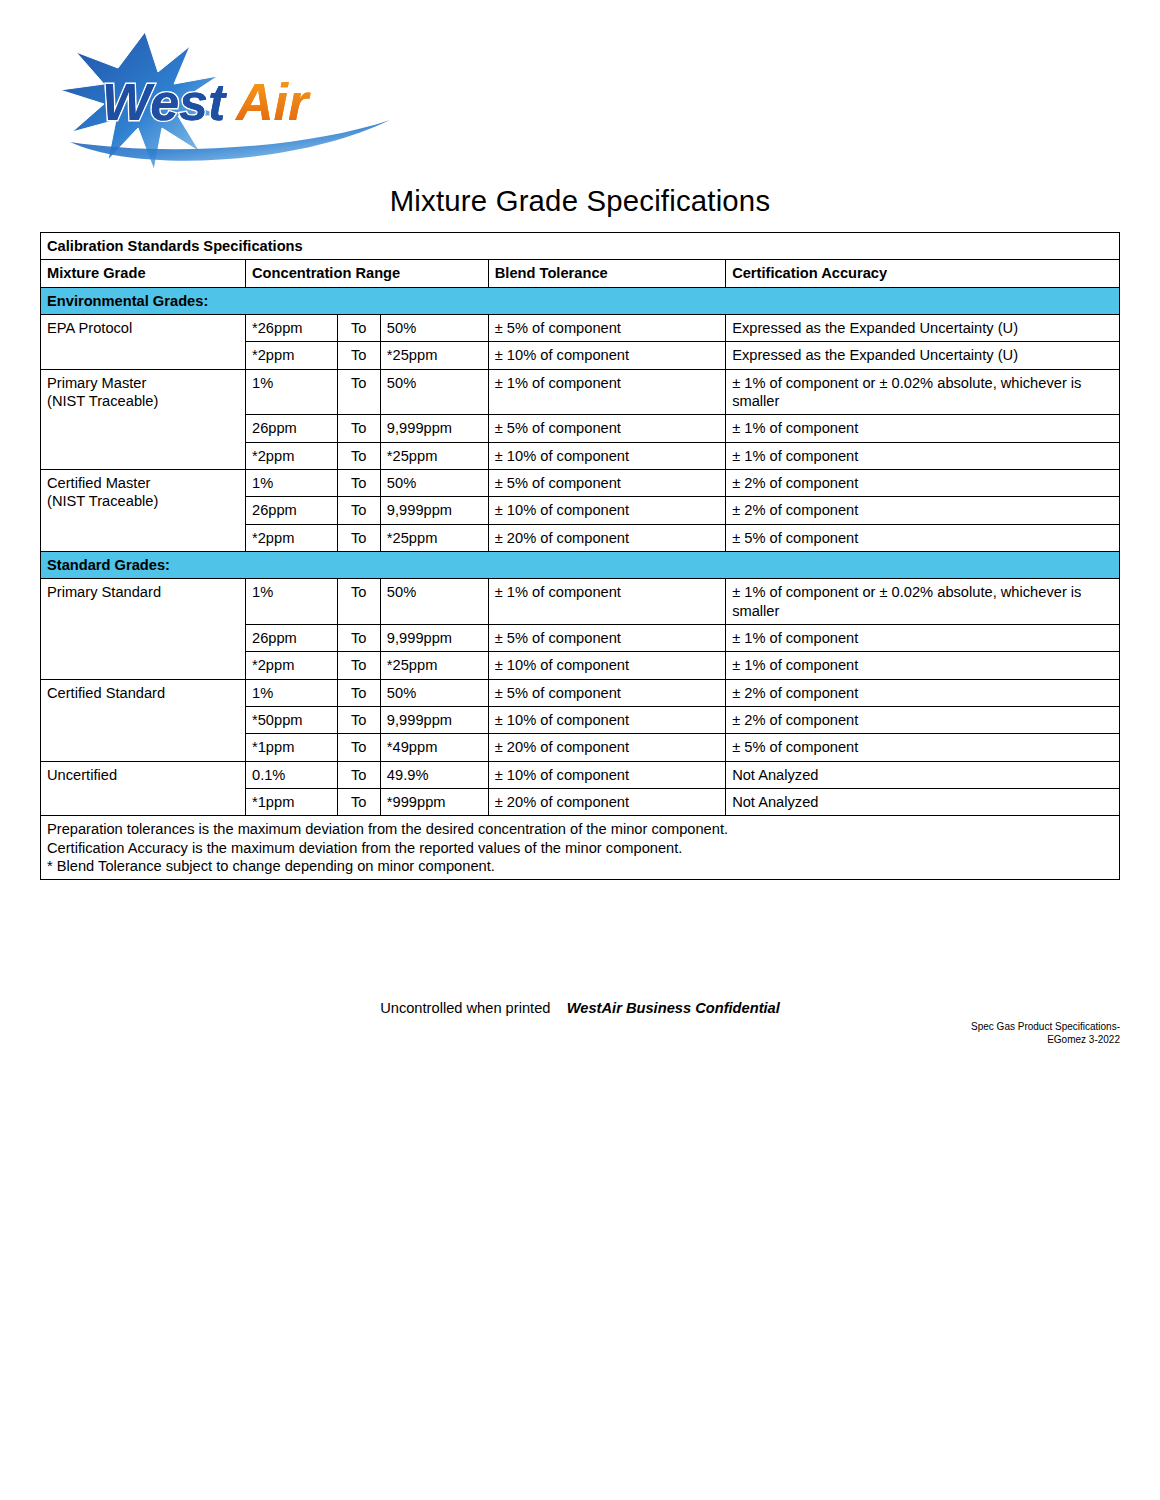West West Air Air
Mixture Grade Specifications
| Calibration Standards Specifications |
| Mixture Grade | Concentration Range | Blend Tolerance | Certification Accuracy |
| Environmental Grades: |
| EPA Protocol | *26ppm | To | 50% | ± 5% of component | Expressed as the Expanded Uncertainty (U) |
| *2ppm | To | *25ppm | ± 10% of component | Expressed as the Expanded Uncertainty (U) |
| Primary Master (NIST Traceable) | 1% | To | 50% | ± 1% of component | ± 1% of component or ± 0.02% absolute, whichever is smaller |
| 26ppm | To | 9,999ppm | ± 5% of component | ± 1% of component |
| *2ppm | To | *25ppm | ± 10% of component | ± 1% of component |
| Certified Master (NIST Traceable) | 1% | To | 50% | ± 5% of component | ± 2% of component |
| 26ppm | To | 9,999ppm | ± 10% of component | ± 2% of component |
| *2ppm | To | *25ppm | ± 20% of component | ± 5% of component |
| Standard Grades: |
| Primary Standard | 1% | To | 50% | ± 1% of component | ± 1% of component or ± 0.02% absolute, whichever is smaller |
| 26ppm | To | 9,999ppm | ± 5% of component | ± 1% of component |
| *2ppm | To | *25ppm | ± 10% of component | ± 1% of component |
| Certified Standard | 1% | To | 50% | ± 5% of component | ± 2% of component |
| *50ppm | To | 9,999ppm | ± 10% of component | ± 2% of component |
| *1ppm | To | *49ppm | ± 20% of component | ± 5% of component |
| Uncertified | 0.1% | To | 49.9% | ± 10% of component | Not Analyzed |
| *1ppm | To | *999ppm | ± 20% of component | Not Analyzed |
| Preparation tolerances is the maximum deviation from the desired concentration of the minor component. Certification Accuracy is the maximum deviation from the reported values of the minor component. * Blend Tolerance subject to change depending on minor component. |
Uncontrolled when printed WestAir Business Confidential
Spec Gas Product Specifications-
EGomez 3-2022